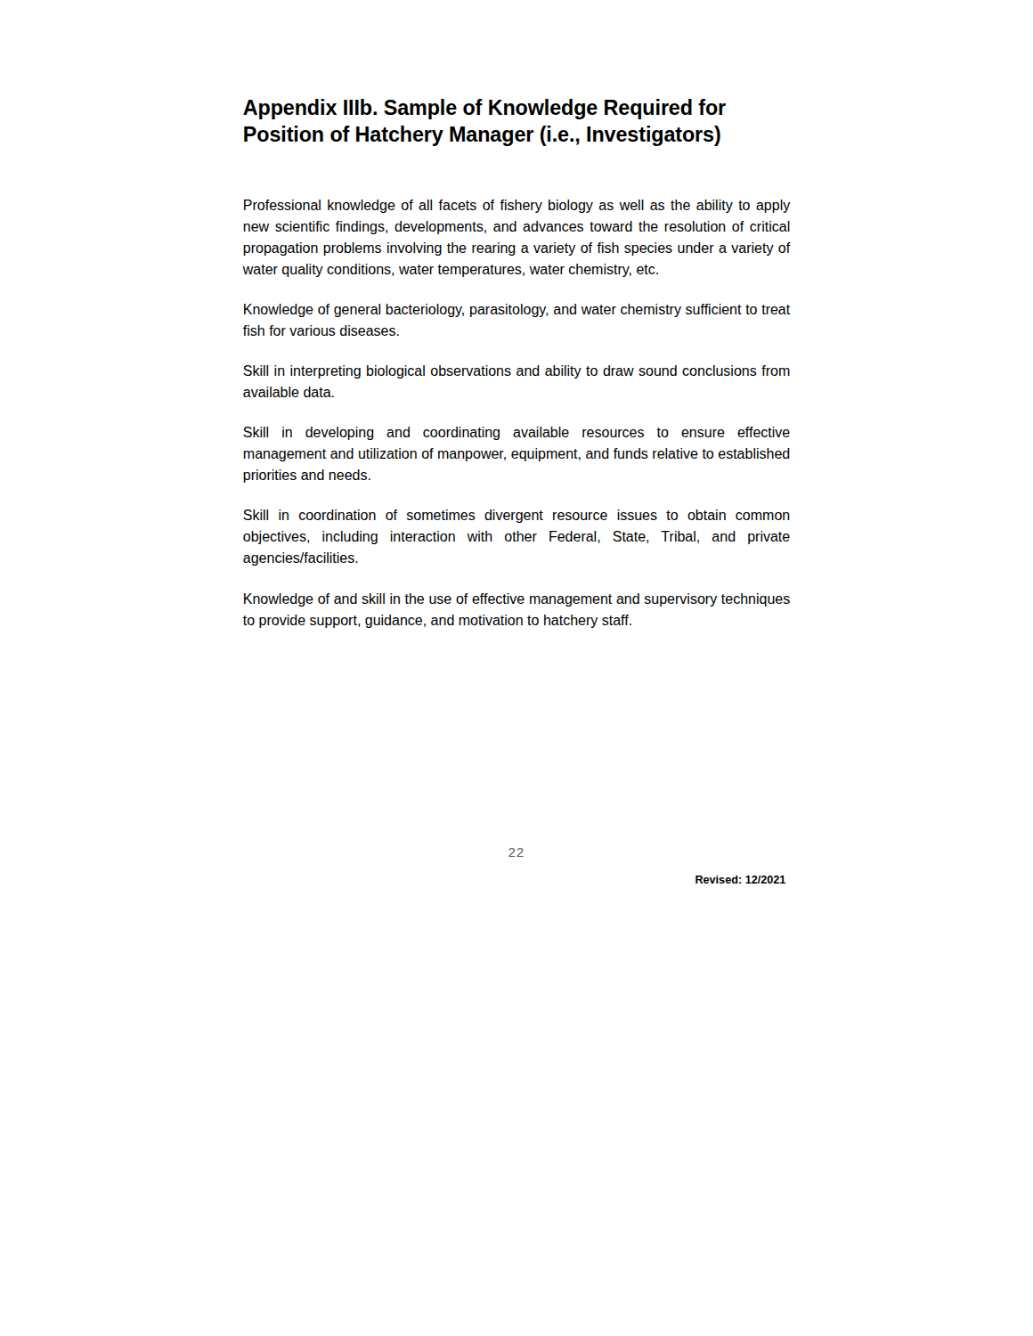Appendix IIIb. Sample of Knowledge Required for Position of Hatchery Manager (i.e., Investigators)
Professional knowledge of all facets of fishery biology as well as the ability to apply new scientific findings, developments, and advances toward the resolution of critical propagation problems involving the rearing a variety of fish species under a variety of water quality conditions, water temperatures, water chemistry, etc.
Knowledge of general bacteriology, parasitology, and water chemistry sufficient to treat fish for various diseases.
Skill in interpreting biological observations and ability to draw sound conclusions from available data.
Skill in developing and coordinating available resources to ensure effective management and utilization of manpower, equipment, and funds relative to established priorities and needs.
Skill in coordination of sometimes divergent resource issues to obtain common objectives, including interaction with other Federal, State, Tribal, and private agencies/facilities.
Knowledge of and skill in the use of effective management and supervisory techniques to provide support, guidance, and motivation to hatchery staff.
22
Revised: 12/2021